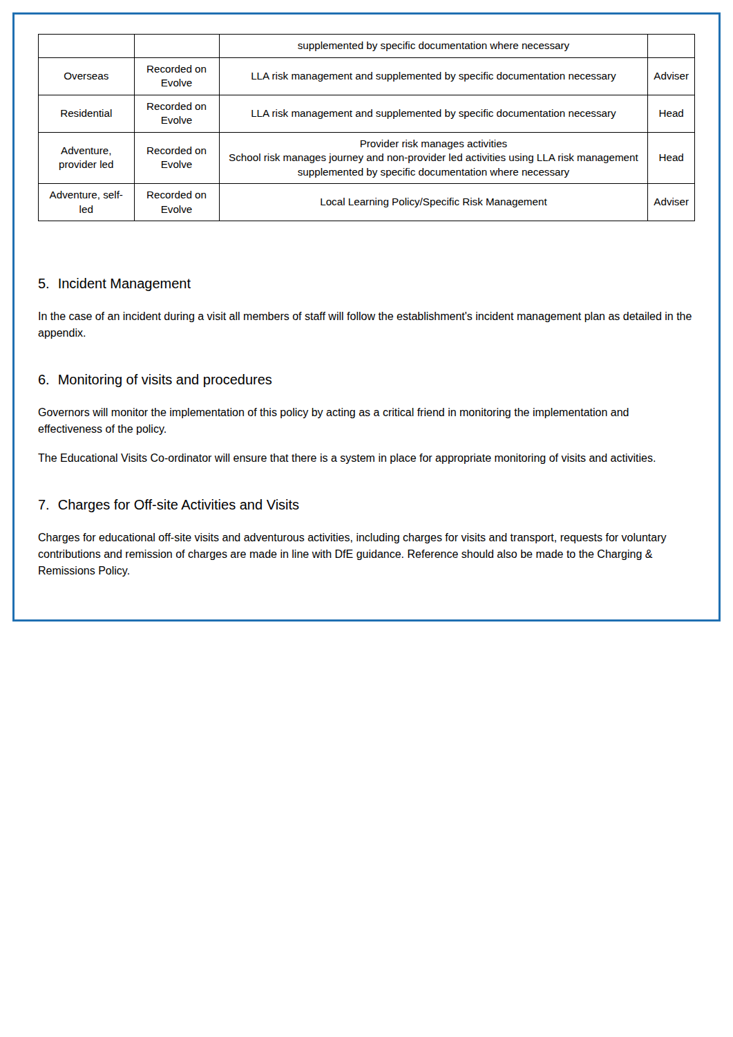| | | supplemented by specific documentation where necessary | |
| Overseas | Recorded on Evolve | LLA risk management and supplemented by specific documentation necessary | Adviser |
| Residential | Recorded on Evolve | LLA risk management and supplemented by specific documentation necessary | Head |
| Adventure, provider led | Recorded on Evolve | Provider risk manages activities School risk manages journey and non-provider led activities using LLA risk management supplemented by specific documentation where necessary | Head |
| Adventure, self-led | Recorded on Evolve | Local Learning Policy/Specific Risk Management | Adviser |
5. Incident Management
In the case of an incident during a visit all members of staff will follow the establishment's incident management plan as detailed in the appendix.
6. Monitoring of visits and procedures
Governors will monitor the implementation of this policy by acting as a critical friend in monitoring the implementation and effectiveness of the policy.
The Educational Visits Co-ordinator will ensure that there is a system in place for appropriate monitoring of visits and activities.
7. Charges for Off-site Activities and Visits
Charges for educational off-site visits and adventurous activities, including charges for visits and transport, requests for voluntary contributions and remission of charges are made in line with DfE guidance. Reference should also be made to the Charging & Remissions Policy.